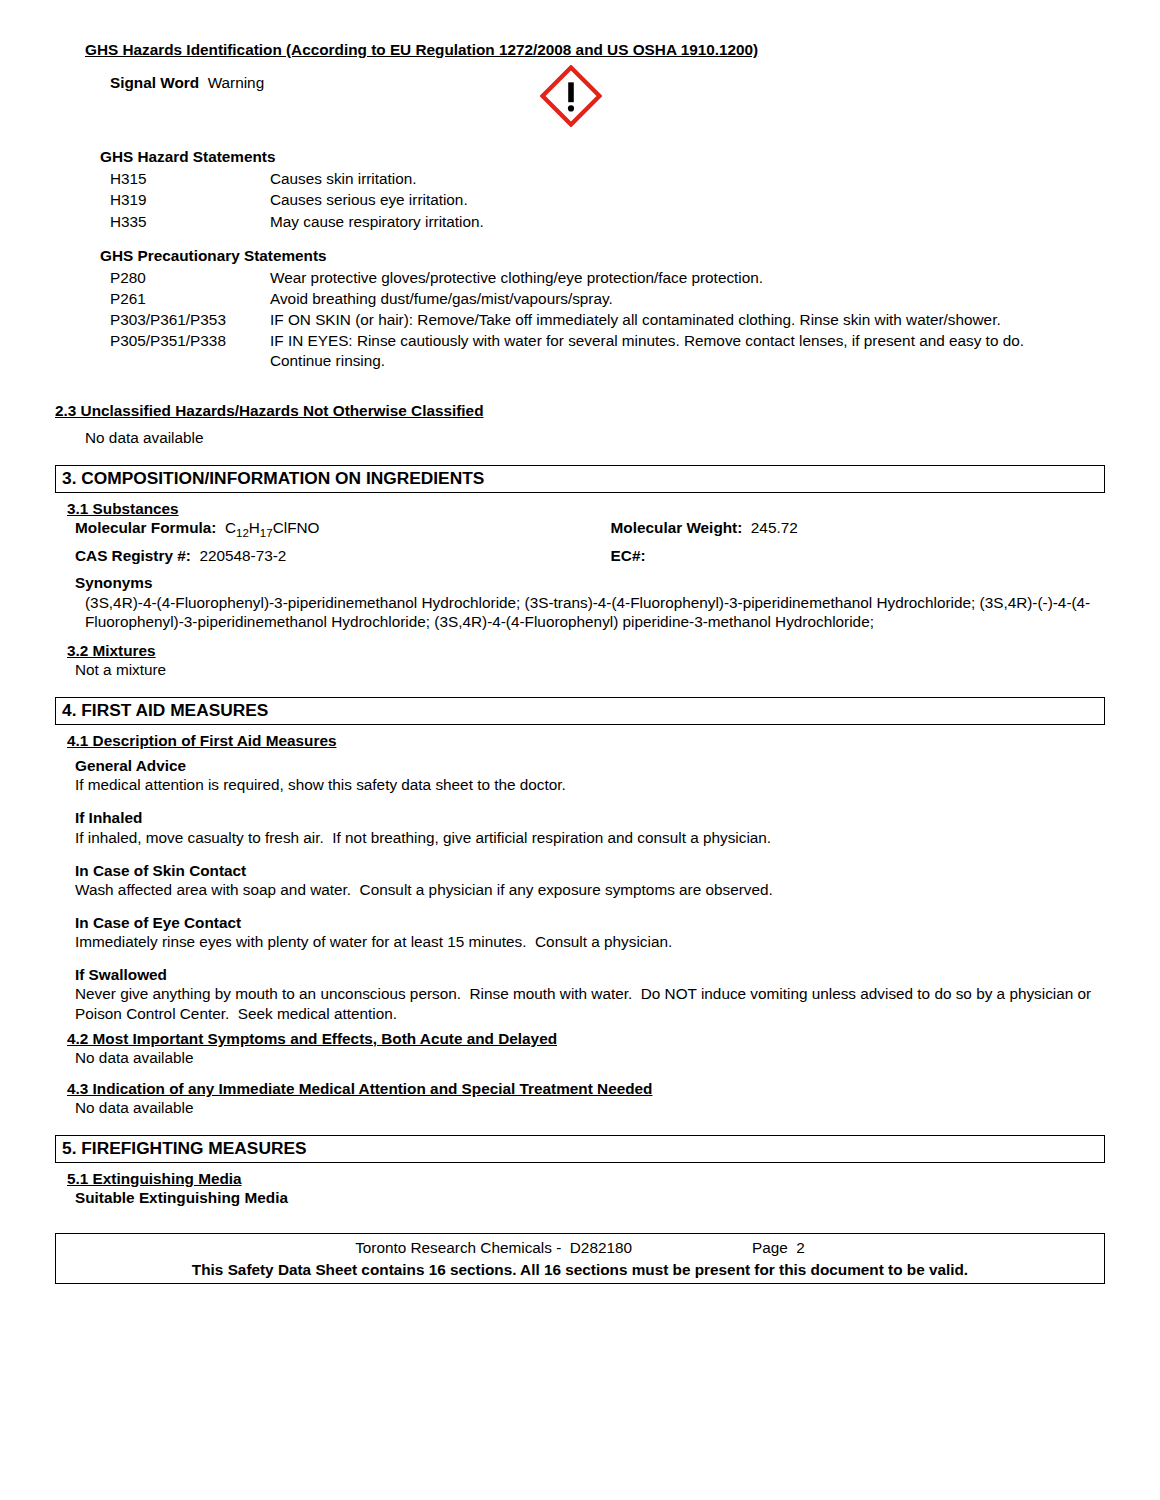GHS Hazards Identification (According to EU Regulation 1272/2008 and US OSHA 1910.1200)
Signal Word Warning
GHS Hazard Statements
| H315 | Causes skin irritation. |
| H319 | Causes serious eye irritation. |
| H335 | May cause respiratory irritation. |
GHS Precautionary Statements
| P280 | Wear protective gloves/protective clothing/eye protection/face protection. |
| P261 | Avoid breathing dust/fume/gas/mist/vapours/spray. |
| P303/P361/P353 | IF ON SKIN (or hair): Remove/Take off immediately all contaminated clothing. Rinse skin with water/shower. |
| P305/P351/P338 | IF IN EYES: Rinse cautiously with water for several minutes. Remove contact lenses, if present and easy to do. Continue rinsing. |
2.3 Unclassified Hazards/Hazards Not Otherwise Classified
No data available
3. COMPOSITION/INFORMATION ON INGREDIENTS
3.1 Substances
Molecular Formula: C12H17ClFNO
Molecular Weight: 245.72
CAS Registry #: 220548-73-2
EC#:
Synonyms
(3S,4R)-4-(4-Fluorophenyl)-3-piperidinemethanol Hydrochloride; (3S-trans)-4-(4-Fluorophenyl)-3-piperidinemethanol Hydrochloride; (3S,4R)-(-)-4-(4-Fluorophenyl)-3-piperidinemethanol Hydrochloride; (3S,4R)-4-(4-Fluorophenyl) piperidine-3-methanol Hydrochloride;
3.2 Mixtures
Not a mixture
4. FIRST AID MEASURES
4.1 Description of First Aid Measures
General Advice
If medical attention is required, show this safety data sheet to the doctor.
If Inhaled
If inhaled, move casualty to fresh air. If not breathing, give artificial respiration and consult a physician.
In Case of Skin Contact
Wash affected area with soap and water. Consult a physician if any exposure symptoms are observed.
In Case of Eye Contact
Immediately rinse eyes with plenty of water for at least 15 minutes. Consult a physician.
If Swallowed
Never give anything by mouth to an unconscious person. Rinse mouth with water. Do NOT induce vomiting unless advised to do so by a physician or Poison Control Center. Seek medical attention.
4.2 Most Important Symptoms and Effects, Both Acute and Delayed
No data available
4.3 Indication of any Immediate Medical Attention and Special Treatment Needed
No data available
5. FIREFIGHTING MEASURES
5.1 Extinguishing Media
Suitable Extinguishing Media
Toronto Research Chemicals - D282180 Page 2
This Safety Data Sheet contains 16 sections. All 16 sections must be present for this document to be valid.